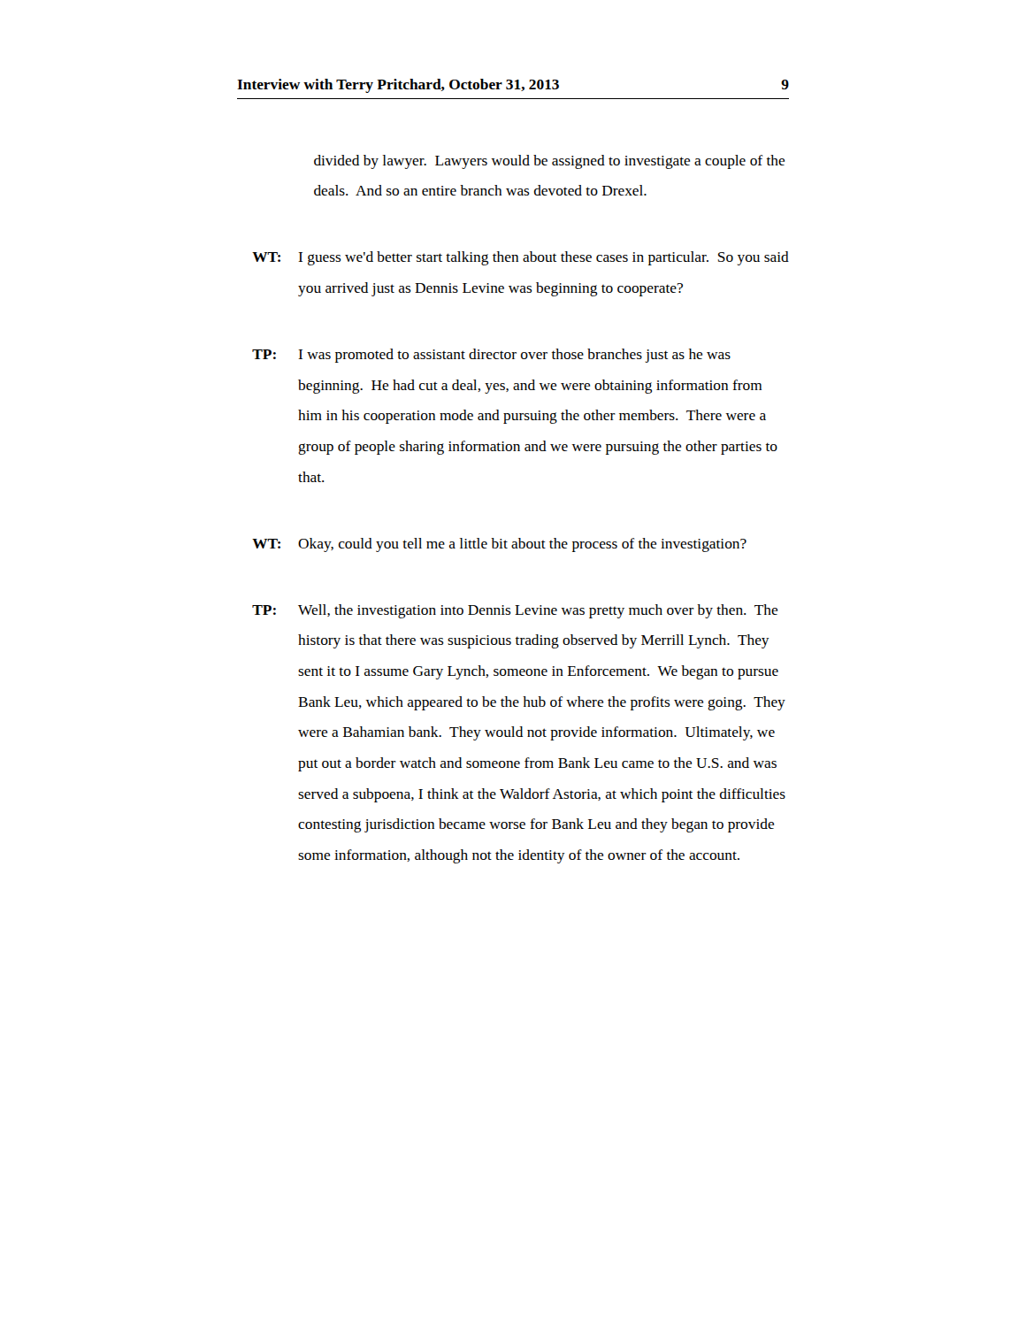Interview with Terry Pritchard, October 31, 2013 9
divided by lawyer. Lawyers would be assigned to investigate a couple of the deals. And so an entire branch was devoted to Drexel.
WT:
I guess we'd better start talking then about these cases in particular. So you said you arrived just as Dennis Levine was beginning to cooperate?
TP:
I was promoted to assistant director over those branches just as he was beginning. He had cut a deal, yes, and we were obtaining information from him in his cooperation mode and pursuing the other members. There were a group of people sharing information and we were pursuing the other parties to that.
WT:
Okay, could you tell me a little bit about the process of the investigation?
TP:
Well, the investigation into Dennis Levine was pretty much over by then. The history is that there was suspicious trading observed by Merrill Lynch. They sent it to I assume Gary Lynch, someone in Enforcement. We began to pursue Bank Leu, which appeared to be the hub of where the profits were going. They were a Bahamian bank. They would not provide information. Ultimately, we put out a border watch and someone from Bank Leu came to the U.S. and was served a subpoena, I think at the Waldorf Astoria, at which point the difficulties contesting jurisdiction became worse for Bank Leu and they began to provide some information, although not the identity of the owner of the account.